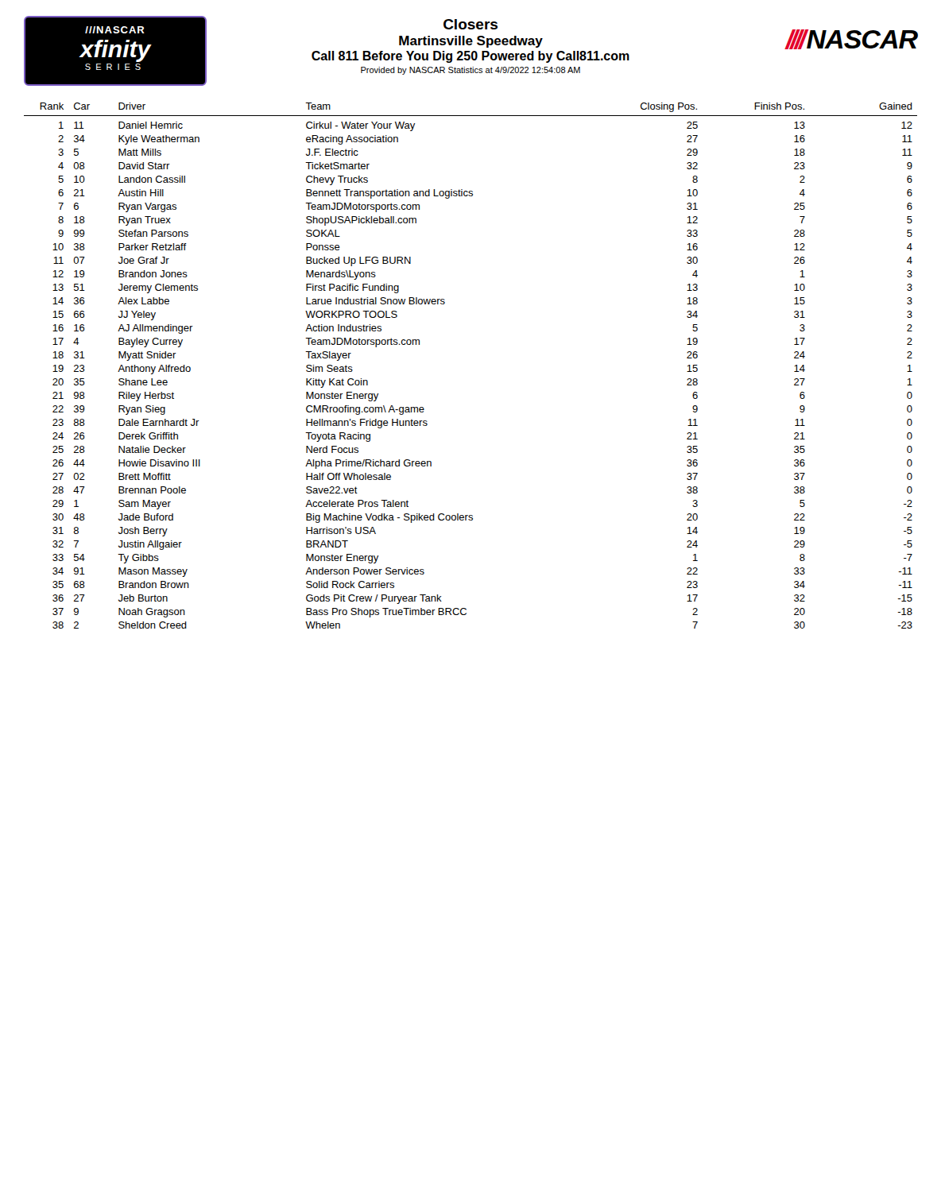///NASCAR
xfinity
SERIES
Closers
Martinsville Speedway
Call 811 Before You Dig 250 Powered by Call811.com
Provided by NASCAR Statistics at 4/9/2022 12:54:08 AM
////NASCAR
| Rank | Car | Driver | Team | Closing Pos. | Finish Pos. | Gained |
| --- | --- | --- | --- | --- | --- | --- |
| 1 | 11 | Daniel Hemric | Cirkul - Water Your Way | 25 | 13 | 12 |
| 2 | 34 | Kyle Weatherman | eRacing Association | 27 | 16 | 11 |
| 3 | 5 | Matt Mills | J.F. Electric | 29 | 18 | 11 |
| 4 | 08 | David Starr | TicketSmarter | 32 | 23 | 9 |
| 5 | 10 | Landon Cassill | Chevy Trucks | 8 | 2 | 6 |
| 6 | 21 | Austin Hill | Bennett Transportation and Logistics | 10 | 4 | 6 |
| 7 | 6 | Ryan Vargas | TeamJDMotorsports.com | 31 | 25 | 6 |
| 8 | 18 | Ryan Truex | ShopUSAPickleball.com | 12 | 7 | 5 |
| 9 | 99 | Stefan Parsons | SOKAL | 33 | 28 | 5 |
| 10 | 38 | Parker Retzlaff | Ponsse | 16 | 12 | 4 |
| 11 | 07 | Joe Graf Jr | Bucked Up LFG BURN | 30 | 26 | 4 |
| 12 | 19 | Brandon Jones | Menards\Lyons | 4 | 1 | 3 |
| 13 | 51 | Jeremy Clements | First Pacific Funding | 13 | 10 | 3 |
| 14 | 36 | Alex Labbe | Larue Industrial Snow Blowers | 18 | 15 | 3 |
| 15 | 66 | JJ Yeley | WORKPRO TOOLS | 34 | 31 | 3 |
| 16 | 16 | AJ Allmendinger | Action Industries | 5 | 3 | 2 |
| 17 | 4 | Bayley Currey | TeamJDMotorsports.com | 19 | 17 | 2 |
| 18 | 31 | Myatt Snider | TaxSlayer | 26 | 24 | 2 |
| 19 | 23 | Anthony Alfredo | Sim Seats | 15 | 14 | 1 |
| 20 | 35 | Shane Lee | Kitty Kat Coin | 28 | 27 | 1 |
| 21 | 98 | Riley Herbst | Monster Energy | 6 | 6 | 0 |
| 22 | 39 | Ryan Sieg | CMRroofing.com\ A-game | 9 | 9 | 0 |
| 23 | 88 | Dale Earnhardt Jr | Hellmann's Fridge Hunters | 11 | 11 | 0 |
| 24 | 26 | Derek Griffith | Toyota Racing | 21 | 21 | 0 |
| 25 | 28 | Natalie Decker | Nerd Focus | 35 | 35 | 0 |
| 26 | 44 | Howie Disavino III | Alpha Prime/Richard Green | 36 | 36 | 0 |
| 27 | 02 | Brett Moffitt | Half Off Wholesale | 37 | 37 | 0 |
| 28 | 47 | Brennan Poole | Save22.vet | 38 | 38 | 0 |
| 29 | 1 | Sam Mayer | Accelerate Pros Talent | 3 | 5 | -2 |
| 30 | 48 | Jade Buford | Big Machine Vodka - Spiked Coolers | 20 | 22 | -2 |
| 31 | 8 | Josh Berry | Harrison’s USA | 14 | 19 | -5 |
| 32 | 7 | Justin Allgaier | BRANDT | 24 | 29 | -5 |
| 33 | 54 | Ty Gibbs | Monster Energy | 1 | 8 | -7 |
| 34 | 91 | Mason Massey | Anderson Power Services | 22 | 33 | -11 |
| 35 | 68 | Brandon Brown | Solid Rock Carriers | 23 | 34 | -11 |
| 36 | 27 | Jeb Burton | Gods Pit Crew / Puryear Tank | 17 | 32 | -15 |
| 37 | 9 | Noah Gragson | Bass Pro Shops TrueTimber BRCC | 2 | 20 | -18 |
| 38 | 2 | Sheldon Creed | Whelen | 7 | 30 | -23 |